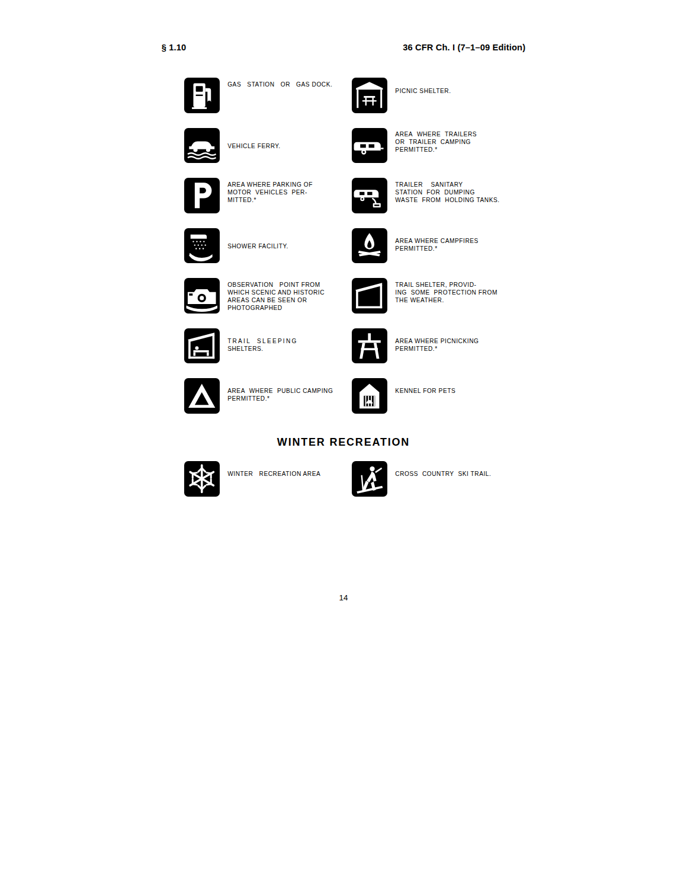§ 1.10 36 CFR Ch. I (7–1–09 Edition)
Gas station or gas dock.
Picnic shelter.
Vehicle ferry.
Area where trailers or trailer camping permitted.*
Area where parking of motor vehicles per-
mitted.*
Trailer sanitary station for dumping waste from holding tanks.
Shower facility.
Area where campfires permitted.*
Observation point from which scenic and historic areas can be seen or photographed
Trail shelter, provid-
ing some protection from the weather.
Trail sleeping
shelters.
Area where picnicking permitted.*
Area where public camping permitted.*
Kennel for pets
WINTER RECREATION
Winter recreation area
Cross country ski trail.
14